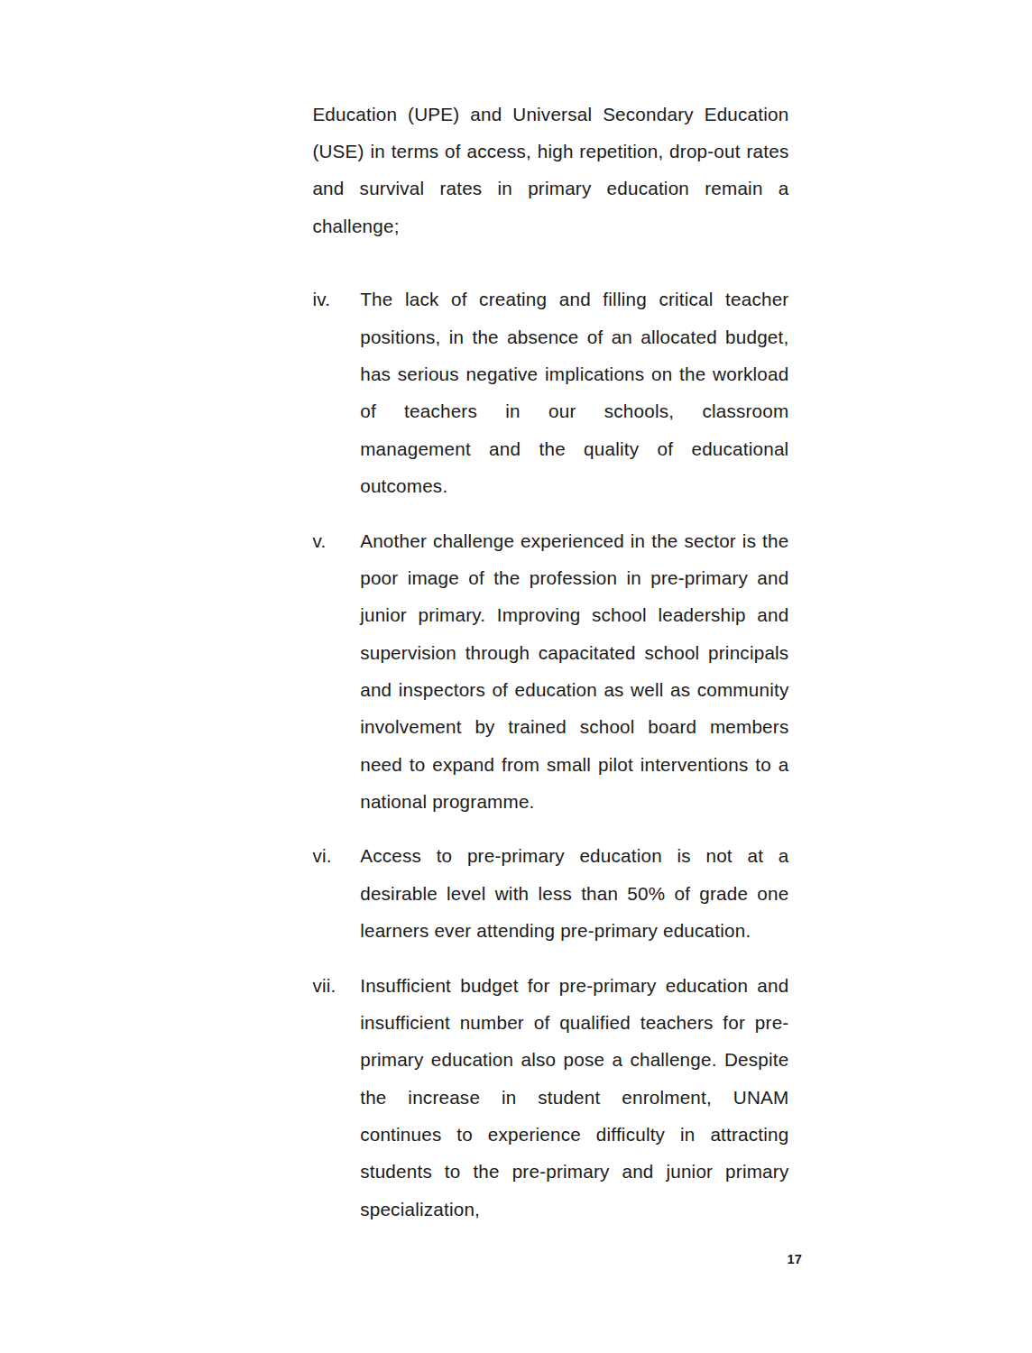Education (UPE) and Universal Secondary Education (USE) in terms of access, high repetition, drop-out rates and survival rates in primary education remain a challenge;
iv. The lack of creating and filling critical teacher positions, in the absence of an allocated budget, has serious negative implications on the workload of teachers in our schools, classroom management and the quality of educational outcomes.
v. Another challenge experienced in the sector is the poor image of the profession in pre-primary and junior primary. Improving school leadership and supervision through capacitated school principals and inspectors of education as well as community involvement by trained school board members need to expand from small pilot interventions to a national programme.
vi. Access to pre-primary education is not at a desirable level with less than 50% of grade one learners ever attending pre-primary education.
vii. Insufficient budget for pre-primary education and insufficient number of qualified teachers for pre-primary education also pose a challenge. Despite the increase in student enrolment, UNAM continues to experience difficulty in attracting students to the pre-primary and junior primary specialization,
17